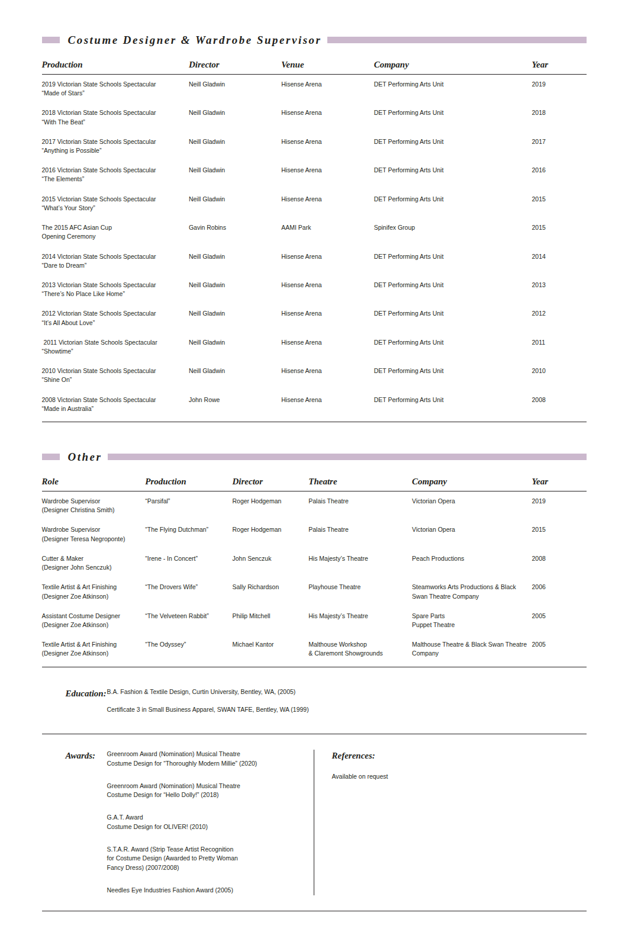Costume Designer & Wardrobe Supervisor
| Production | Director | Venue | Company | Year |
| --- | --- | --- | --- | --- |
| 2019 Victorian State Schools Spectacular “Made of Stars” | Neill Gladwin | Hisense Arena | DET Performing Arts Unit | 2019 |
| 2018 Victorian State Schools Spectacular “With The Beat” | Neill Gladwin | Hisense Arena | DET Performing Arts Unit | 2018 |
| 2017 Victorian State Schools Spectacular “Anything is Possible” | Neill Gladwin | Hisense Arena | DET Performing Arts Unit | 2017 |
| 2016 Victorian State Schools Spectacular “The Elements” | Neill Gladwin | Hisense Arena | DET Performing Arts Unit | 2016 |
| 2015 Victorian State Schools Spectacular “What’s Your Story” | Neill Gladwin | Hisense Arena | DET Performing Arts Unit | 2015 |
| The 2015 AFC Asian Cup Opening Ceremony | Gavin Robins | AAMI Park | Spinifex Group | 2015 |
| 2014 Victorian State Schools Spectacular “Dare to Dream” | Neill Gladwin | Hisense Arena | DET Performing Arts Unit | 2014 |
| 2013 Victorian State Schools Spectacular “There’s No Place Like Home” | Neill Gladwin | Hisense Arena | DET Performing Arts Unit | 2013 |
| 2012 Victorian State Schools Spectacular “It’s All About Love” | Neill Gladwin | Hisense Arena | DET Performing Arts Unit | 2012 |
| 2011 Victorian State Schools Spectacular “Showtime” | Neill Gladwin | Hisense Arena | DET Performing Arts Unit | 2011 |
| 2010 Victorian State Schools Spectacular “Shine On” | Neill Gladwin | Hisense Arena | DET Performing Arts Unit | 2010 |
| 2008 Victorian State Schools Spectacular “Made in Australia” | John Rowe | Hisense Arena | DET Performing Arts Unit | 2008 |
Other
| Role | Production | Director | Theatre | Company | Year |
| --- | --- | --- | --- | --- | --- |
| Wardrobe Supervisor (Designer Christina Smith) | “Parsifal” | Roger Hodgeman | Palais Theatre | Victorian Opera | 2019 |
| Wardrobe Supervisor (Designer Teresa Negroponte) | “The Flying Dutchman” | Roger Hodgeman | Palais Theatre | Victorian Opera | 2015 |
| Cutter & Maker (Designer John Senczuk) | “Irene - In Concert” | John Senczuk | His Majesty’s Theatre | Peach Productions | 2008 |
| Textile Artist & Art Finishing (Designer Zoe Atkinson) | “The Drovers Wife” | Sally Richardson | Playhouse Theatre | Steamworks Arts Productions & Black Swan Theatre Company | 2006 |
| Assistant Costume Designer (Designer Zoe Atkinson) | “The Velveteen Rabbit” | Philip Mitchell | His Majesty’s Theatre | Spare Parts Puppet Theatre | 2005 |
| Textile Artist & Art Finishing (Designer Zoe Atkinson) | “The Odyssey” | Michael Kantor | Malthouse Workshop & Claremont Showgrounds | Malthouse Theatre & Black Swan Theatre Company | 2005 |
Education:
B.A. Fashion & Textile Design, Curtin University, Bentley, WA, (2005)
Certificate 3 in Small Business Apparel, SWAN TAFE, Bentley, WA (1999)
Awards:
Greenroom Award (Nomination) Musical Theatre
Costume Design for “Thoroughly Modern Millie” (2020)
Greenroom Award (Nomination) Musical Theatre
Costume Design for “Hello Dolly!” (2018)
G.A.T. Award
Costume Design for OLIVER! (2010)
S.T.A.R. Award (Strip Tease Artist Recognition
for Costume Design (Awarded to Pretty Woman
Fancy Dress) (2007/2008)
Needles Eye Industries Fashion Award (2005)
References:
Available on request